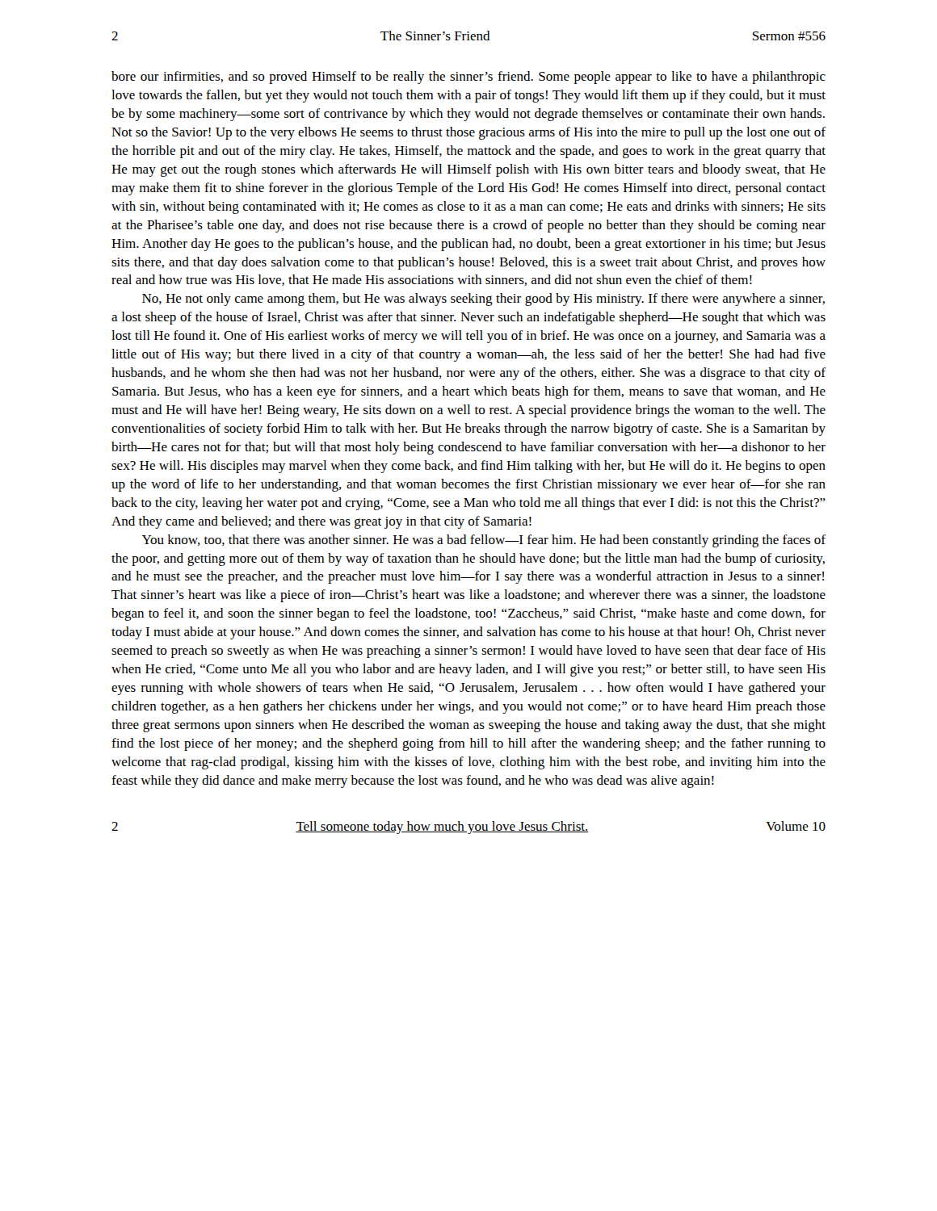2 The Sinner’s Friend Sermon #556
bore our infirmities, and so proved Himself to be really the sinner’s friend. Some people appear to like to have a philanthropic love towards the fallen, but yet they would not touch them with a pair of tongs! They would lift them up if they could, but it must be by some machinery—some sort of contrivance by which they would not degrade themselves or contaminate their own hands. Not so the Savior! Up to the very elbows He seems to thrust those gracious arms of His into the mire to pull up the lost one out of the horrible pit and out of the miry clay. He takes, Himself, the mattock and the spade, and goes to work in the great quarry that He may get out the rough stones which afterwards He will Himself polish with His own bitter tears and bloody sweat, that He may make them fit to shine forever in the glorious Temple of the Lord His God! He comes Himself into direct, personal contact with sin, without being contaminated with it; He comes as close to it as a man can come; He eats and drinks with sinners; He sits at the Pharisee’s table one day, and does not rise because there is a crowd of people no better than they should be coming near Him. Another day He goes to the publican’s house, and the publican had, no doubt, been a great extortioner in his time; but Jesus sits there, and that day does salvation come to that publican’s house! Beloved, this is a sweet trait about Christ, and proves how real and how true was His love, that He made His associations with sinners, and did not shun even the chief of them!
No, He not only came among them, but He was always seeking their good by His ministry. If there were anywhere a sinner, a lost sheep of the house of Israel, Christ was after that sinner. Never such an indefatigable shepherd—He sought that which was lost till He found it. One of His earliest works of mercy we will tell you of in brief. He was once on a journey, and Samaria was a little out of His way; but there lived in a city of that country a woman—ah, the less said of her the better! She had had five husbands, and he whom she then had was not her husband, nor were any of the others, either. She was a disgrace to that city of Samaria. But Jesus, who has a keen eye for sinners, and a heart which beats high for them, means to save that woman, and He must and He will have her! Being weary, He sits down on a well to rest. A special providence brings the woman to the well. The conventionalities of society forbid Him to talk with her. But He breaks through the narrow bigotry of caste. She is a Samaritan by birth—He cares not for that; but will that most holy being condescend to have familiar conversation with her—a dishonor to her sex? He will. His disciples may marvel when they come back, and find Him talking with her, but He will do it. He begins to open up the word of life to her understanding, and that woman becomes the first Christian missionary we ever hear of—for she ran back to the city, leaving her water pot and crying, “Come, see a Man who told me all things that ever I did: is not this the Christ?” And they came and believed; and there was great joy in that city of Samaria!
You know, too, that there was another sinner. He was a bad fellow—I fear him. He had been constantly grinding the faces of the poor, and getting more out of them by way of taxation than he should have done; but the little man had the bump of curiosity, and he must see the preacher, and the preacher must love him—for I say there was a wonderful attraction in Jesus to a sinner! That sinner’s heart was like a piece of iron—Christ’s heart was like a loadstone; and wherever there was a sinner, the loadstone began to feel it, and soon the sinner began to feel the loadstone, too! “Zaccheus,” said Christ, “make haste and come down, for today I must abide at your house.” And down comes the sinner, and salvation has come to his house at that hour! Oh, Christ never seemed to preach so sweetly as when He was preaching a sinner’s sermon! I would have loved to have seen that dear face of His when He cried, “Come unto Me all you who labor and are heavy laden, and I will give you rest;” or better still, to have seen His eyes running with whole showers of tears when He said, “O Jerusalem, Jerusalem . . . how often would I have gathered your children together, as a hen gathers her chickens under her wings, and you would not come;” or to have heard Him preach those three great sermons upon sinners when He described the woman as sweeping the house and taking away the dust, that she might find the lost piece of her money; and the shepherd going from hill to hill after the wandering sheep; and the father running to welcome that rag-clad prodigal, kissing him with the kisses of love, clothing him with the best robe, and inviting him into the feast while they did dance and make merry because the lost was found, and he who was dead was alive again!
2 Tell someone today how much you love Jesus Christ. Volume 10